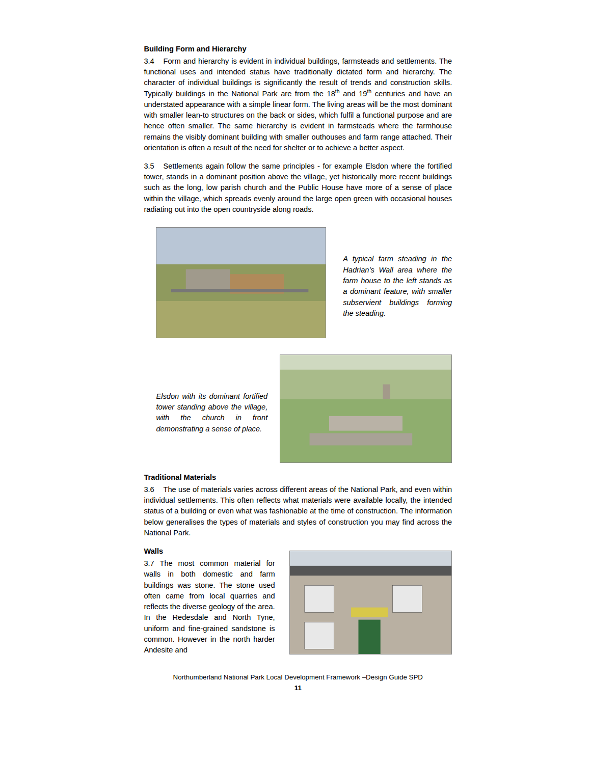Building Form and Hierarchy
3.4 Form and hierarchy is evident in individual buildings, farmsteads and settlements. The functional uses and intended status have traditionally dictated form and hierarchy. The character of individual buildings is significantly the result of trends and construction skills. Typically buildings in the National Park are from the 18th and 19th centuries and have an understated appearance with a simple linear form. The living areas will be the most dominant with smaller lean-to structures on the back or sides, which fulfil a functional purpose and are hence often smaller. The same hierarchy is evident in farmsteads where the farmhouse remains the visibly dominant building with smaller outhouses and farm range attached. Their orientation is often a result of the need for shelter or to achieve a better aspect.
3.5 Settlements again follow the same principles - for example Elsdon where the fortified tower, stands in a dominant position above the village, yet historically more recent buildings such as the long, low parish church and the Public House have more of a sense of place within the village, which spreads evenly around the large open green with occasional houses radiating out into the open countryside along roads.
A typical farm steading in the Hadrian’s Wall area where the farm house to the left stands as a dominant feature, with smaller subservient buildings forming the steading.
Elsdon with its dominant fortified tower standing above the village, with the church in front demonstrating a sense of place.
Traditional Materials
3.6 The use of materials varies across different areas of the National Park, and even within individual settlements. This often reflects what materials were available locally, the intended status of a building or even what was fashionable at the time of construction. The information below generalises the types of materials and styles of construction you may find across the National Park.
Walls
3.7 The most common material for walls in both domestic and farm buildings was stone. The stone used often came from local quarries and reflects the diverse geology of the area. In the Redesdale and North Tyne, uniform and fine-grained sandstone is common. However in the north harder Andesite and
Northumberland National Park Local Development Framework –Design Guide SPD 11